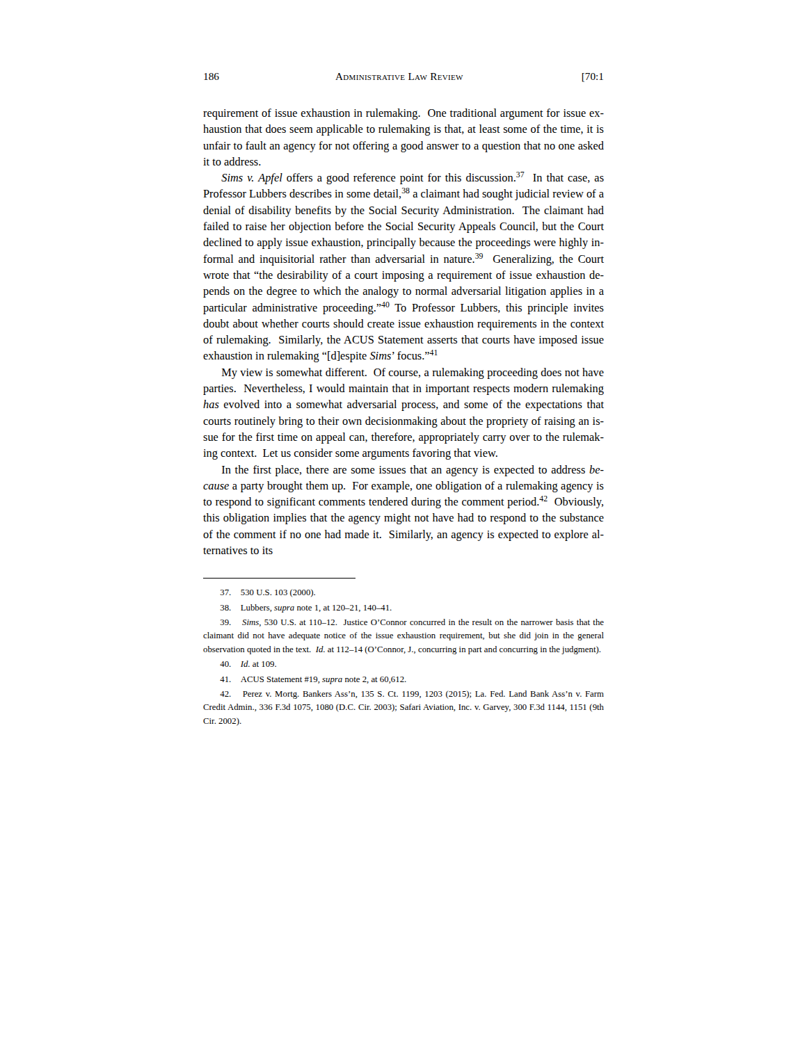186 Administrative Law Review [70:1
requirement of issue exhaustion in rulemaking. One traditional argument for issue exhaustion that does seem applicable to rulemaking is that, at least some of the time, it is unfair to fault an agency for not offering a good answer to a question that no one asked it to address.
Sims v. Apfel offers a good reference point for this discussion.37 In that case, as Professor Lubbers describes in some detail,38 a claimant had sought judicial review of a denial of disability benefits by the Social Security Administration. The claimant had failed to raise her objection before the Social Security Appeals Council, but the Court declined to apply issue exhaustion, principally because the proceedings were highly informal and inquisitorial rather than adversarial in nature.39 Generalizing, the Court wrote that “the desirability of a court imposing a requirement of issue exhaustion depends on the degree to which the analogy to normal adversarial litigation applies in a particular administrative proceeding.”40 To Professor Lubbers, this principle invites doubt about whether courts should create issue exhaustion requirements in the context of rulemaking. Similarly, the ACUS Statement asserts that courts have imposed issue exhaustion in rulemaking “[d]espite Sims’ focus.”41
My view is somewhat different. Of course, a rulemaking proceeding does not have parties. Nevertheless, I would maintain that in important respects modern rulemaking has evolved into a somewhat adversarial process, and some of the expectations that courts routinely bring to their own decisionmaking about the propriety of raising an issue for the first time on appeal can, therefore, appropriately carry over to the rulemaking context. Let us consider some arguments favoring that view.
In the first place, there are some issues that an agency is expected to address because a party brought them up. For example, one obligation of a rulemaking agency is to respond to significant comments tendered during the comment period.42 Obviously, this obligation implies that the agency might not have had to respond to the substance of the comment if no one had made it. Similarly, an agency is expected to explore alternatives to its
37. 530 U.S. 103 (2000).
38. Lubbers, supra note 1, at 120–21, 140–41.
39. Sims, 530 U.S. at 110–12. Justice O’Connor concurred in the result on the narrower basis that the claimant did not have adequate notice of the issue exhaustion requirement, but she did join in the general observation quoted in the text. Id. at 112–14 (O’Connor, J., concurring in part and concurring in the judgment).
40. Id. at 109.
41. ACUS Statement #19, supra note 2, at 60,612.
42. Perez v. Mortg. Bankers Ass’n, 135 S. Ct. 1199, 1203 (2015); La. Fed. Land Bank Ass’n v. Farm Credit Admin., 336 F.3d 1075, 1080 (D.C. Cir. 2003); Safari Aviation, Inc. v. Garvey, 300 F.3d 1144, 1151 (9th Cir. 2002).